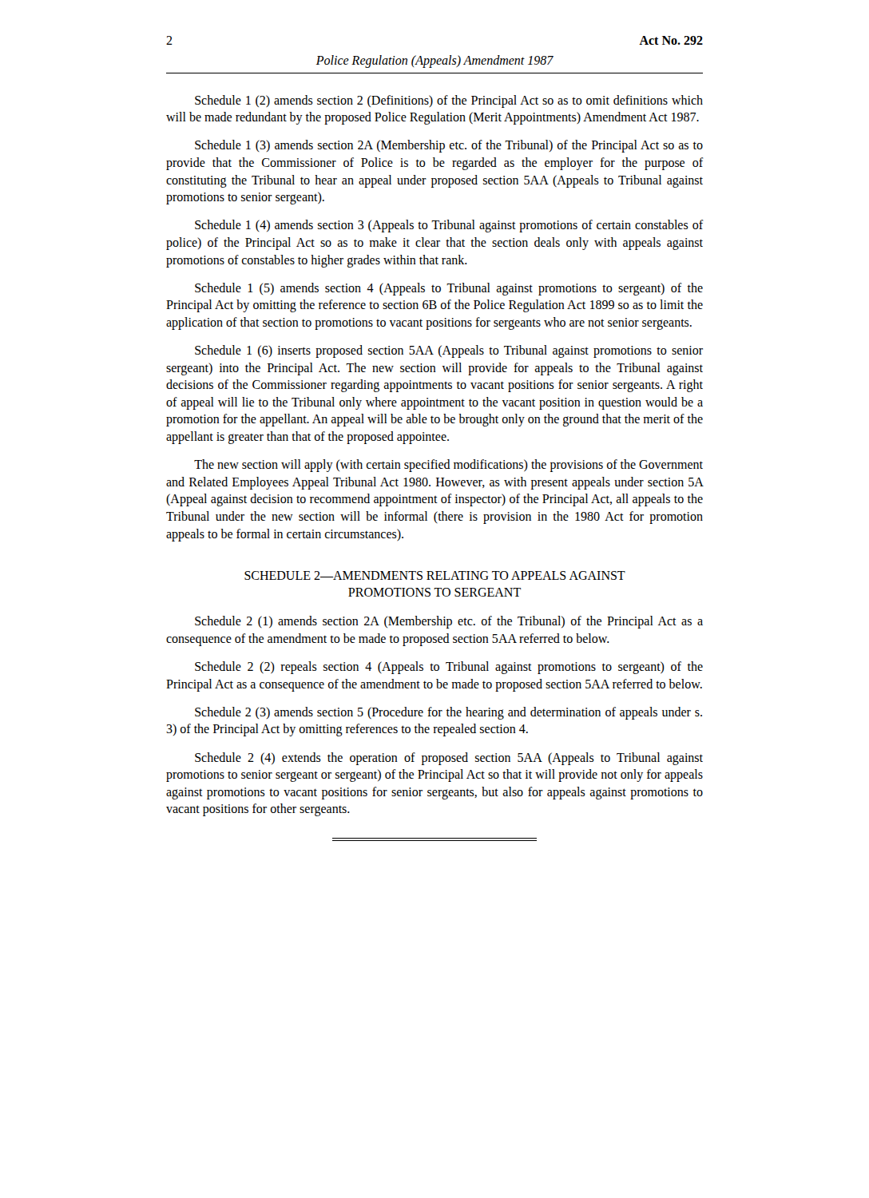2 Act No. 292
Police Regulation (Appeals) Amendment 1987
Schedule 1 (2) amends section 2 (Definitions) of the Principal Act so as to omit definitions which will be made redundant by the proposed Police Regulation (Merit Appointments) Amendment Act 1987.
Schedule 1 (3) amends section 2A (Membership etc. of the Tribunal) of the Principal Act so as to provide that the Commissioner of Police is to be regarded as the employer for the purpose of constituting the Tribunal to hear an appeal under proposed section 5AA (Appeals to Tribunal against promotions to senior sergeant).
Schedule 1 (4) amends section 3 (Appeals to Tribunal against promotions of certain constables of police) of the Principal Act so as to make it clear that the section deals only with appeals against promotions of constables to higher grades within that rank.
Schedule 1 (5) amends section 4 (Appeals to Tribunal against promotions to sergeant) of the Principal Act by omitting the reference to section 6B of the Police Regulation Act 1899 so as to limit the application of that section to promotions to vacant positions for sergeants who are not senior sergeants.
Schedule 1 (6) inserts proposed section 5AA (Appeals to Tribunal against promotions to senior sergeant) into the Principal Act. The new section will provide for appeals to the Tribunal against decisions of the Commissioner regarding appointments to vacant positions for senior sergeants. A right of appeal will lie to the Tribunal only where appointment to the vacant position in question would be a promotion for the appellant. An appeal will be able to be brought only on the ground that the merit of the appellant is greater than that of the proposed appointee.
The new section will apply (with certain specified modifications) the provisions of the Government and Related Employees Appeal Tribunal Act 1980. However, as with present appeals under section 5A (Appeal against decision to recommend appointment of inspector) of the Principal Act, all appeals to the Tribunal under the new section will be informal (there is provision in the 1980 Act for promotion appeals to be formal in certain circumstances).
Schedule 2—Amendments relating to appeals against
promotions to sergeant
Schedule 2 (1) amends section 2A (Membership etc. of the Tribunal) of the Principal Act as a consequence of the amendment to be made to proposed section 5AA referred to below.
Schedule 2 (2) repeals section 4 (Appeals to Tribunal against promotions to sergeant) of the Principal Act as a consequence of the amendment to be made to proposed section 5AA referred to below.
Schedule 2 (3) amends section 5 (Procedure for the hearing and determination of appeals under s. 3) of the Principal Act by omitting references to the repealed section 4.
Schedule 2 (4) extends the operation of proposed section 5AA (Appeals to Tribunal against promotions to senior sergeant or sergeant) of the Principal Act so that it will provide not only for appeals against promotions to vacant positions for senior sergeants, but also for appeals against promotions to vacant positions for other sergeants.